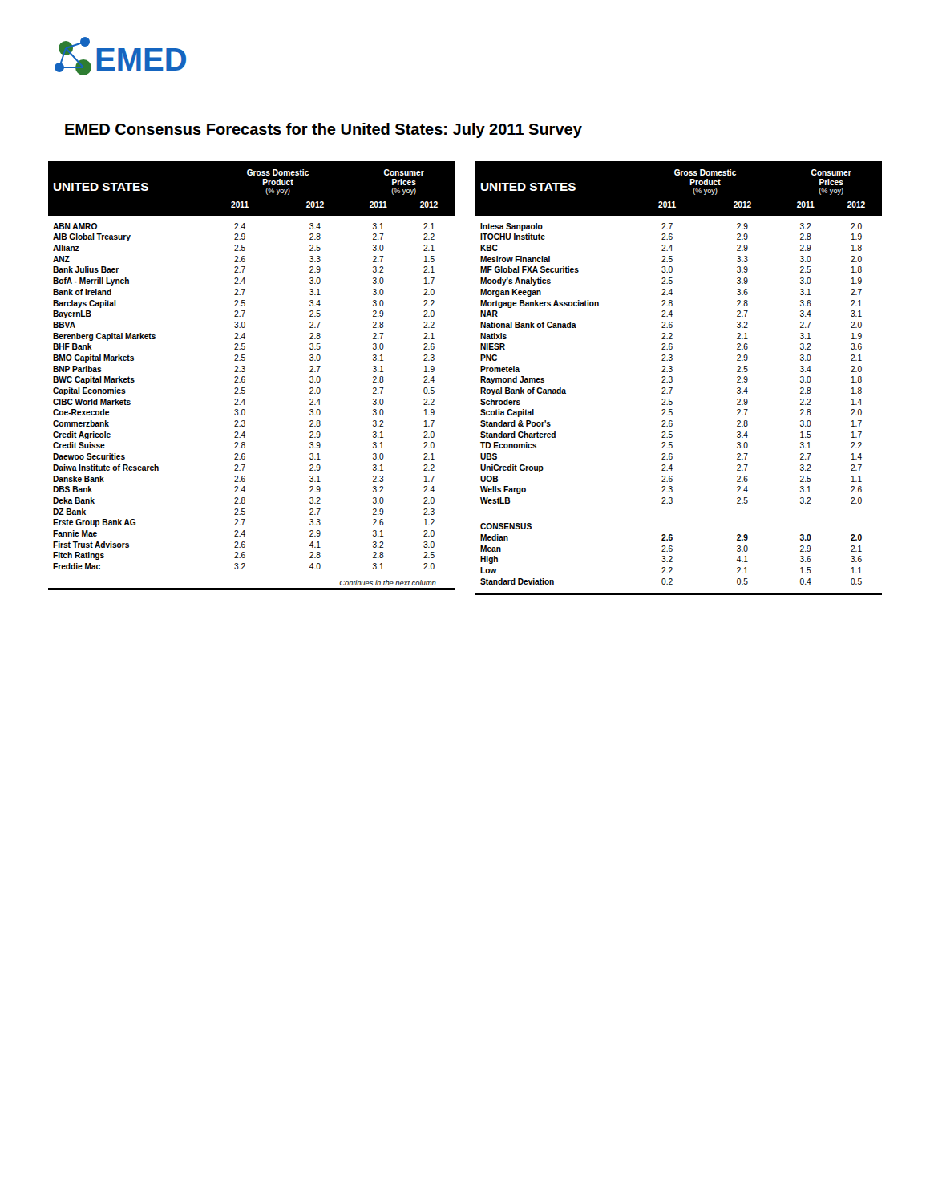EMED
EMED Consensus Forecasts for the United States: July 2011 Survey
| UNITED STATES | Gross Domestic Product (% yoy) | Consumer Prices (% yoy) |
| --- | --- | --- |
| | 2011 | 2012 | 2011 | 2012 |
| ABN AMRO | 2.4 | 3.4 | 3.1 | 2.1 |
| AIB Global Treasury | 2.9 | 2.8 | 2.7 | 2.2 |
| Allianz | 2.5 | 2.5 | 3.0 | 2.1 |
| ANZ | 2.6 | 3.3 | 2.7 | 1.5 |
| Bank Julius Baer | 2.7 | 2.9 | 3.2 | 2.1 |
| BofA - Merrill Lynch | 2.4 | 3.0 | 3.0 | 1.7 |
| Bank of Ireland | 2.7 | 3.1 | 3.0 | 2.0 |
| Barclays Capital | 2.5 | 3.4 | 3.0 | 2.2 |
| BayernLB | 2.7 | 2.5 | 2.9 | 2.0 |
| BBVA | 3.0 | 2.7 | 2.8 | 2.2 |
| Berenberg Capital Markets | 2.4 | 2.8 | 2.7 | 2.1 |
| BHF Bank | 2.5 | 3.5 | 3.0 | 2.6 |
| BMO Capital Markets | 2.5 | 3.0 | 3.1 | 2.3 |
| BNP Paribas | 2.3 | 2.7 | 3.1 | 1.9 |
| BWC Capital Markets | 2.6 | 3.0 | 2.8 | 2.4 |
| Capital Economics | 2.5 | 2.0 | 2.7 | 0.5 |
| CIBC World Markets | 2.4 | 2.4 | 3.0 | 2.2 |
| Coe-Rexecode | 3.0 | 3.0 | 3.0 | 1.9 |
| Commerzbank | 2.3 | 2.8 | 3.2 | 1.7 |
| Credit Agricole | 2.4 | 2.9 | 3.1 | 2.0 |
| Credit Suisse | 2.8 | 3.9 | 3.1 | 2.0 |
| Daewoo Securities | 2.6 | 3.1 | 3.0 | 2.1 |
| Daiwa Institute of Research | 2.7 | 2.9 | 3.1 | 2.2 |
| Danske Bank | 2.6 | 3.1 | 2.3 | 1.7 |
| DBS Bank | 2.4 | 2.9 | 3.2 | 2.4 |
| Deka Bank | 2.8 | 3.2 | 3.0 | 2.0 |
| DZ Bank | 2.5 | 2.7 | 2.9 | 2.3 |
| Erste Group Bank AG | 2.7 | 3.3 | 2.6 | 1.2 |
| Fannie Mae | 2.4 | 2.9 | 3.1 | 2.0 |
| First Trust Advisors | 2.6 | 4.1 | 3.2 | 3.0 |
| Fitch Ratings | 2.6 | 2.8 | 2.8 | 2.5 |
| Freddie Mac | 3.2 | 4.0 | 3.1 | 2.0 |
| Continues in the next column… |
| UNITED STATES | Gross Domestic Product (% yoy) | Consumer Prices (% yoy) |
| --- | --- | --- |
| | 2011 | 2012 | 2011 | 2012 |
| Intesa Sanpaolo | 2.7 | 2.9 | 3.2 | 2.0 |
| ITOCHU Institute | 2.6 | 2.9 | 2.8 | 1.9 |
| KBC | 2.4 | 2.9 | 2.9 | 1.8 |
| Mesirow Financial | 2.5 | 3.3 | 3.0 | 2.0 |
| MF Global FXA Securities | 3.0 | 3.9 | 2.5 | 1.8 |
| Moody's Analytics | 2.5 | 3.9 | 3.0 | 1.9 |
| Morgan Keegan | 2.4 | 3.6 | 3.1 | 2.7 |
| Mortgage Bankers Association | 2.8 | 2.8 | 3.6 | 2.1 |
| NAR | 2.4 | 2.7 | 3.4 | 3.1 |
| National Bank of Canada | 2.6 | 3.2 | 2.7 | 2.0 |
| Natixis | 2.2 | 2.1 | 3.1 | 1.9 |
| NIESR | 2.6 | 2.6 | 3.2 | 3.6 |
| PNC | 2.3 | 2.9 | 3.0 | 2.1 |
| Prometeia | 2.3 | 2.5 | 3.4 | 2.0 |
| Raymond James | 2.3 | 2.9 | 3.0 | 1.8 |
| Royal Bank of Canada | 2.7 | 3.4 | 2.8 | 1.8 |
| Schroders | 2.5 | 2.9 | 2.2 | 1.4 |
| Scotia Capital | 2.5 | 2.7 | 2.8 | 2.0 |
| Standard & Poor's | 2.6 | 2.8 | 3.0 | 1.7 |
| Standard Chartered | 2.5 | 3.4 | 1.5 | 1.7 |
| TD Economics | 2.5 | 3.0 | 3.1 | 2.2 |
| UBS | 2.6 | 2.7 | 2.7 | 1.4 |
| UniCredit Group | 2.4 | 2.7 | 3.2 | 2.7 |
| UOB | 2.6 | 2.6 | 2.5 | 1.1 |
| Wells Fargo | 2.3 | 2.4 | 3.1 | 2.6 |
| WestLB | 2.3 | 2.5 | 3.2 | 2.0 |
| CONSENSUS |
| Median | 2.6 | 2.9 | 3.0 | 2.0 |
| Mean | 2.6 | 3.0 | 2.9 | 2.1 |
| High | 3.2 | 4.1 | 3.6 | 3.6 |
| Low | 2.2 | 2.1 | 1.5 | 1.1 |
| Standard Deviation | 0.2 | 0.5 | 0.4 | 0.5 |